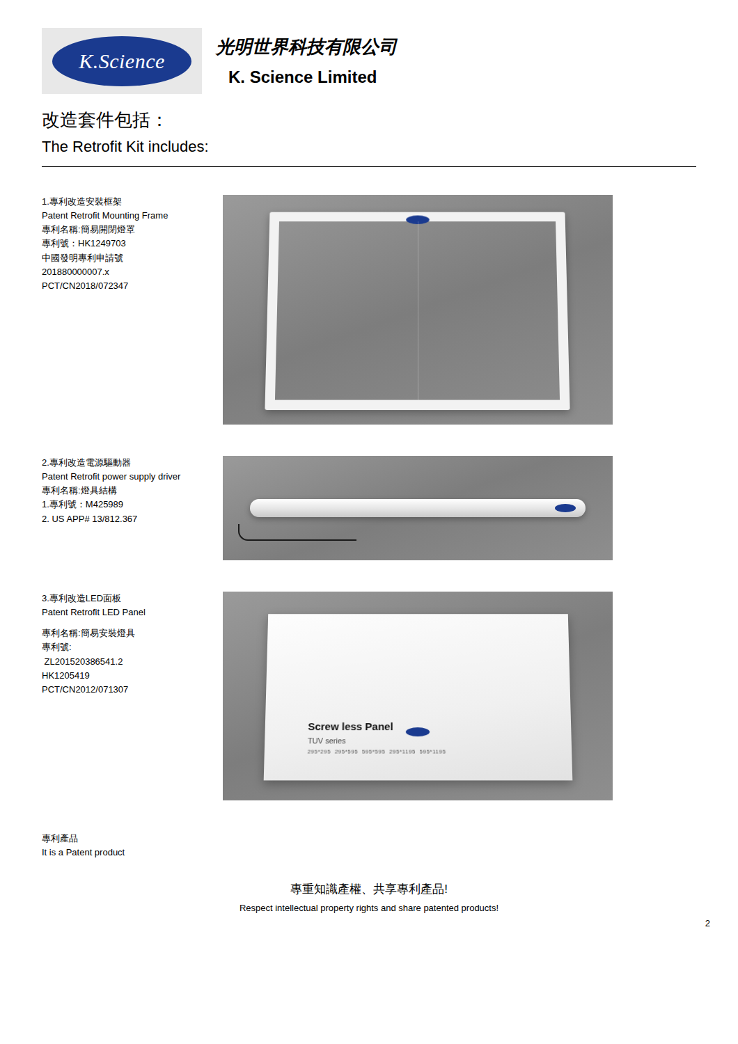K.Science
光明世界科技有限公司
K. Science Limited
改造套件包括：
The Retrofit Kit includes:
1.專利改造安裝框架
Patent Retrofit Mounting Frame
專利名稱:簡易開閉燈罩
專利號：HK1249703
中國發明專利申請號
201880000007.x
PCT/CN2018/072347
2.專利改造電源驅動器
Patent Retrofit power supply driver
專利名稱:燈具結構
1.專利號：M425989
2. US APP# 13/812.367
3.專利改造LED面板
Patent Retrofit LED Panel
專利名稱:簡易安裝燈具
專利號:
ZL201520386541.2
HK1205419
PCT/CN2012/071307
Screw less Panel
TUV series
295*295 295*595 595*595 295*1195 595*1195
專利產品
It is a Patent product
專重知識產權、共享專利產品!
Respect intellectual property rights and share patented products!
2